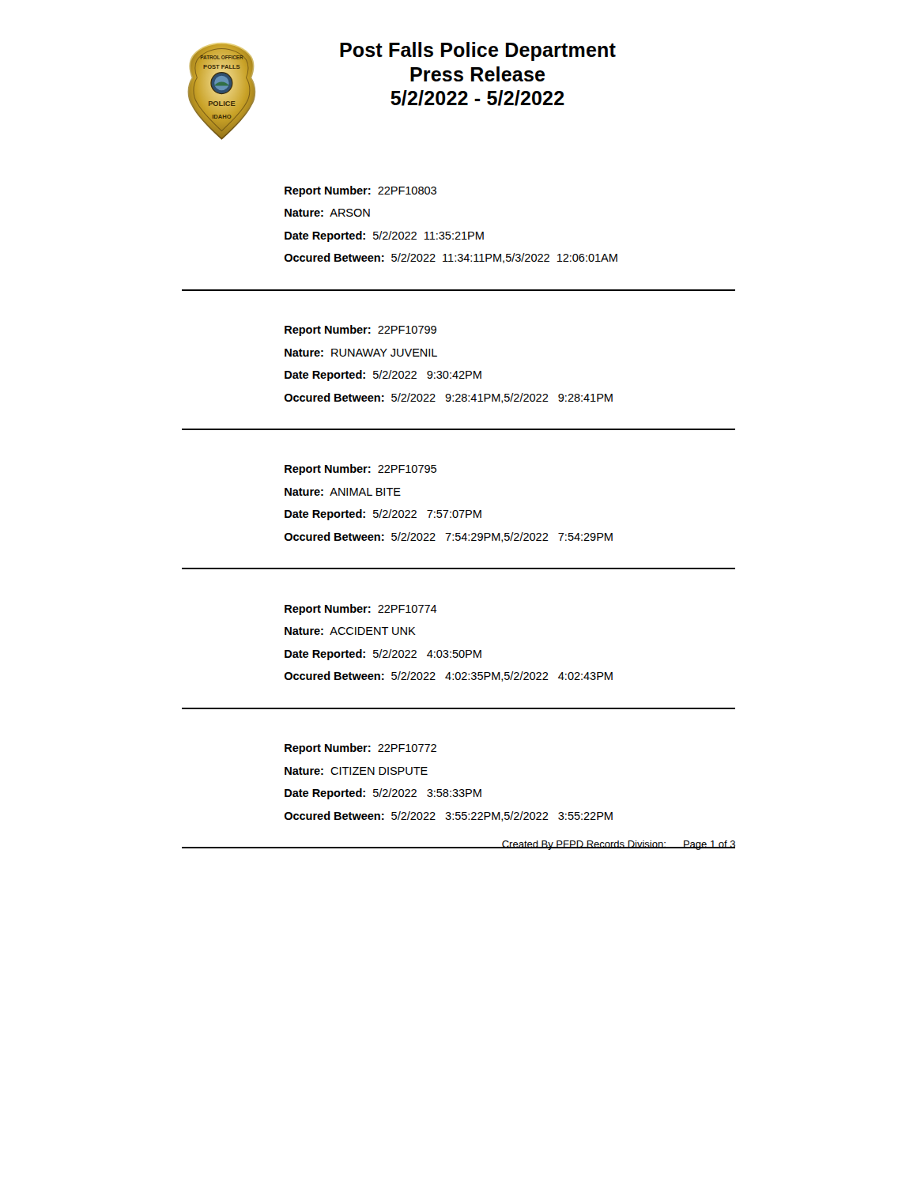PATROL OFFICER POST FALLS POLICE IDAHO
Post Falls Police Department
Press Release
5/2/2022 - 5/2/2022
Report Number: 22PF10803
Nature: ARSON
Date Reported: 5/2/2022 11:35:21PM
Occured Between: 5/2/2022 11:34:11PM,5/3/2022 12:06:01AM
Report Number: 22PF10799
Nature: RUNAWAY JUVENIL
Date Reported: 5/2/2022 9:30:42PM
Occured Between: 5/2/2022 9:28:41PM,5/2/2022 9:28:41PM
Report Number: 22PF10795
Nature: ANIMAL BITE
Date Reported: 5/2/2022 7:57:07PM
Occured Between: 5/2/2022 7:54:29PM,5/2/2022 7:54:29PM
Report Number: 22PF10774
Nature: ACCIDENT UNK
Date Reported: 5/2/2022 4:03:50PM
Occured Between: 5/2/2022 4:02:35PM,5/2/2022 4:02:43PM
Report Number: 22PF10772
Nature: CITIZEN DISPUTE
Date Reported: 5/2/2022 3:58:33PM
Occured Between: 5/2/2022 3:55:22PM,5/2/2022 3:55:22PM
Created By PFPD Records Division: Page 1 of 3